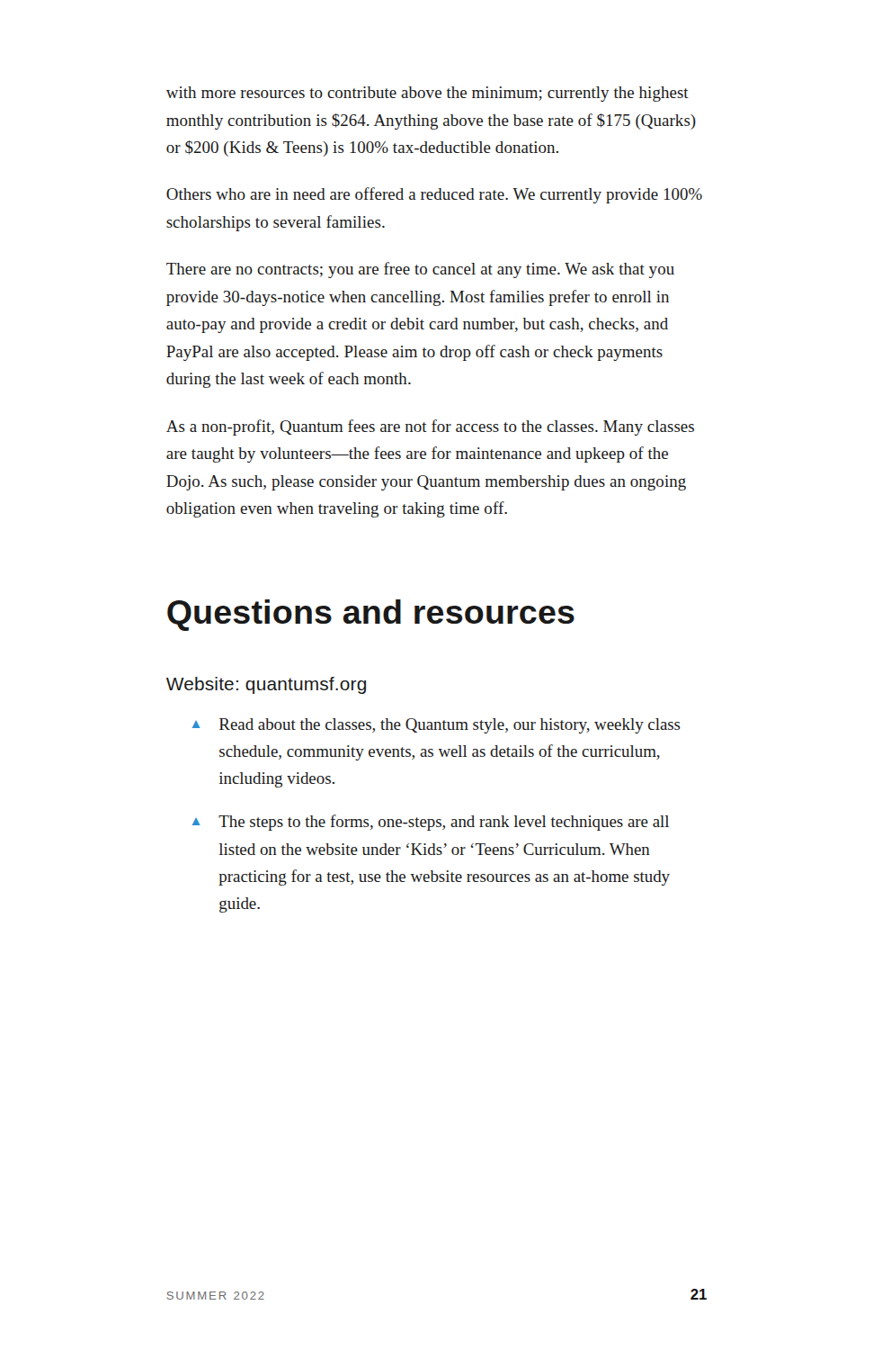with more resources to contribute above the minimum; currently the highest monthly contribution is $264. Anything above the base rate of $175 (Quarks) or $200 (Kids & Teens) is 100% tax-deductible donation.
Others who are in need are offered a reduced rate. We currently provide 100% scholarships to several families.
There are no contracts; you are free to cancel at any time. We ask that you provide 30-days-notice when cancelling. Most families prefer to enroll in auto-pay and provide a credit or debit card number, but cash, checks, and PayPal are also accepted. Please aim to drop off cash or check payments during the last week of each month.
As a non-profit, Quantum fees are not for access to the classes. Many classes are taught by volunteers—the fees are for maintenance and upkeep of the Dojo. As such, please consider your Quantum membership dues an ongoing obligation even when traveling or taking time off.
Questions and resources
Website: quantumsf.org
Read about the classes, the Quantum style, our history, weekly class schedule, community events, as well as details of the curriculum, including videos.
The steps to the forms, one-steps, and rank level techniques are all listed on the website under ‘Kids’ or ‘Teens’ Curriculum. When practicing for a test, use the website resources as an at-home study guide.
Summer 2022 21